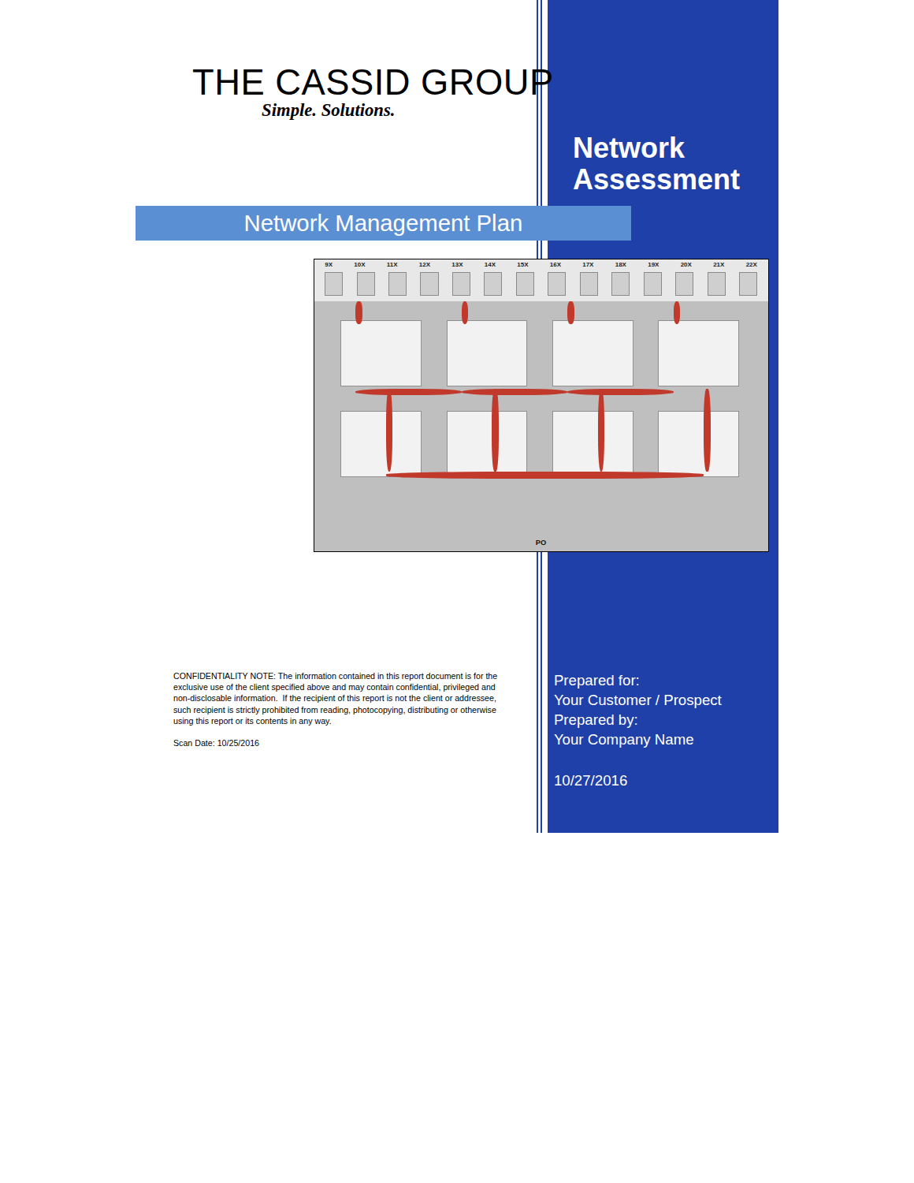THE CASSID GROUP
Simple. Solutions.
Network
Assessment
Network Management Plan
9X 10X 11X 12X 13X 14X 15X 16X 17X 18X 19X 20X 21X 22X
PO
CONFIDENTIALITY NOTE: The information contained in this report document is for the exclusive use of the client specified above and may contain confidential, privileged and non-disclosable information. If the recipient of this report is not the client or addressee, such recipient is strictly prohibited from reading, photocopying, distributing or otherwise using this report or its contents in any way.
Scan Date: 10/25/2016
Prepared for:
Your Customer / Prospect
Prepared by:
Your Company Name
10/27/2016